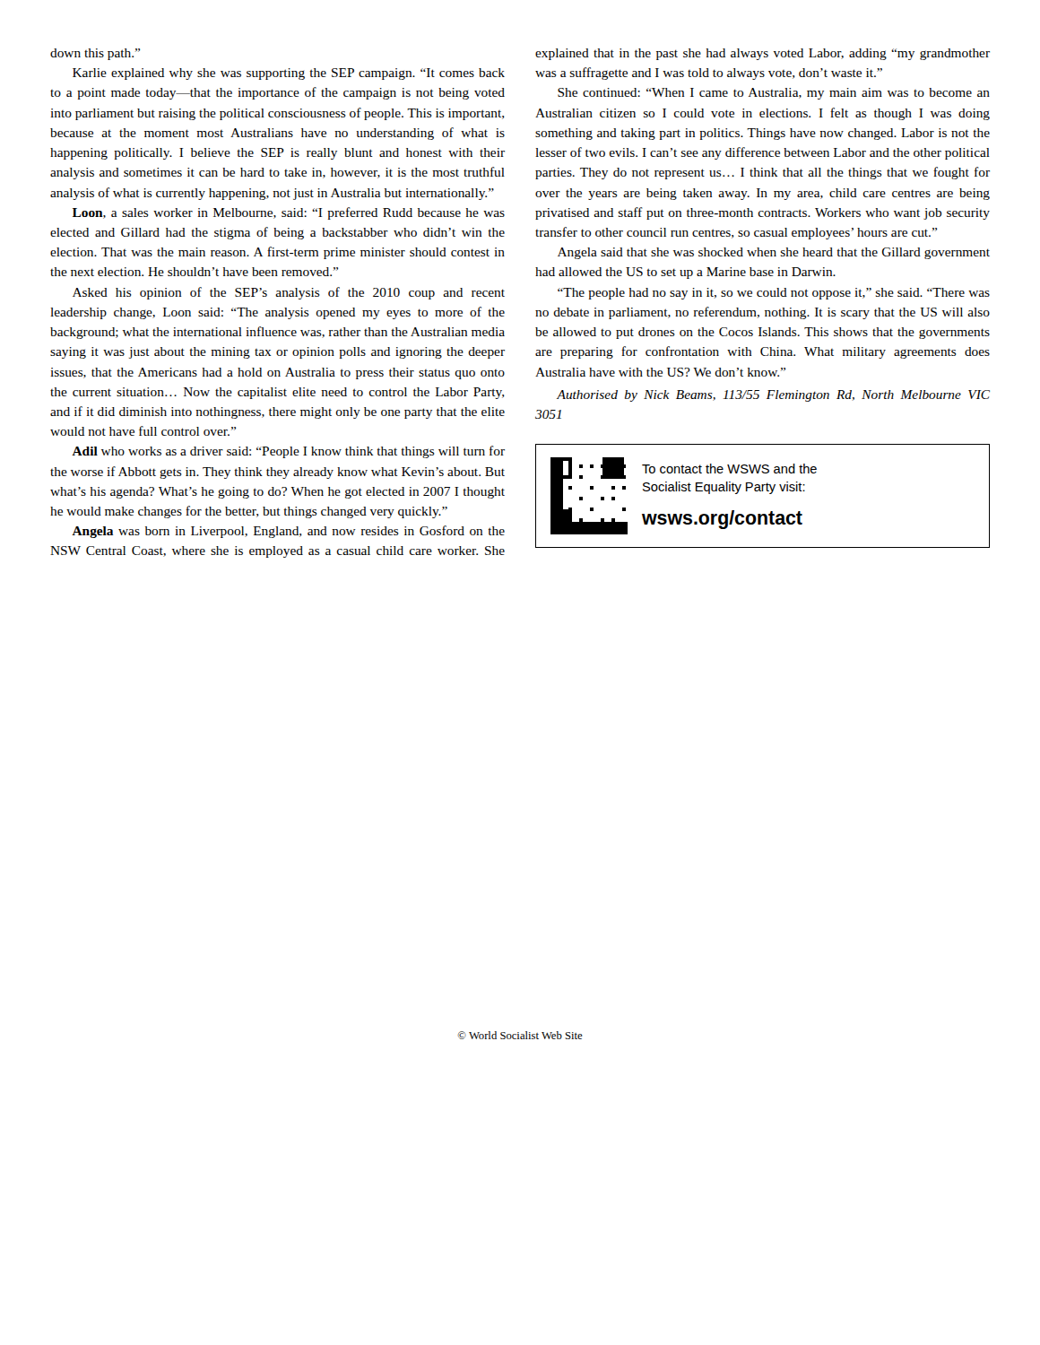down this path.”
Karlie explained why she was supporting the SEP campaign. “It comes back to a point made today—that the importance of the campaign is not being voted into parliament but raising the political consciousness of people. This is important, because at the moment most Australians have no understanding of what is happening politically. I believe the SEP is really blunt and honest with their analysis and sometimes it can be hard to take in, however, it is the most truthful analysis of what is currently happening, not just in Australia but internationally.”
Loon, a sales worker in Melbourne, said: “I preferred Rudd because he was elected and Gillard had the stigma of being a backstabber who didn’t win the election. That was the main reason. A first-term prime minister should contest in the next election. He shouldn’t have been removed.”
Asked his opinion of the SEP’s analysis of the 2010 coup and recent leadership change, Loon said: “The analysis opened my eyes to more of the background; what the international influence was, rather than the Australian media saying it was just about the mining tax or opinion polls and ignoring the deeper issues, that the Americans had a hold on Australia to press their status quo onto the current situation… Now the capitalist elite need to control the Labor Party, and if it did diminish into nothingness, there might only be one party that the elite would not have full control over.”
Adil who works as a driver said: “People I know think that things will turn for the worse if Abbott gets in. They think they already know what Kevin’s about. But what’s his agenda? What’s he going to do? When he got elected in 2007 I thought he would make changes for the better, but things changed very quickly.”
Angela was born in Liverpool, England, and now resides in Gosford on the NSW Central Coast, where she is employed as a casual child care worker. She explained that in the past she had always voted Labor, adding “my grandmother was a suffragette and I was told to always vote, don’t waste it.”
She continued: “When I came to Australia, my main aim was to become an Australian citizen so I could vote in elections. I felt as though I was doing something and taking part in politics. Things have now changed. Labor is not the lesser of two evils. I can’t see any difference between Labor and the other political parties. They do not represent us… I think that all the things that we fought for over the years are being taken away. In my area, child care centres are being privatised and staff put on three-month contracts. Workers who want job security transfer to other council run centres, so casual employees’ hours are cut.”
Angela said that she was shocked when she heard that the Gillard government had allowed the US to set up a Marine base in Darwin.
“The people had no say in it, so we could not oppose it,” she said. “There was no debate in parliament, no referendum, nothing. It is scary that the US will also be allowed to put drones on the Cocos Islands. This shows that the governments are preparing for confrontation with China. What military agreements does Australia have with the US? We don’t know.”
Authorised by Nick Beams, 113/55 Flemington Rd, North Melbourne VIC 3051
To contact the WSWS and the
Socialist Equality Party visit: wsws.org/contact
© World Socialist Web Site